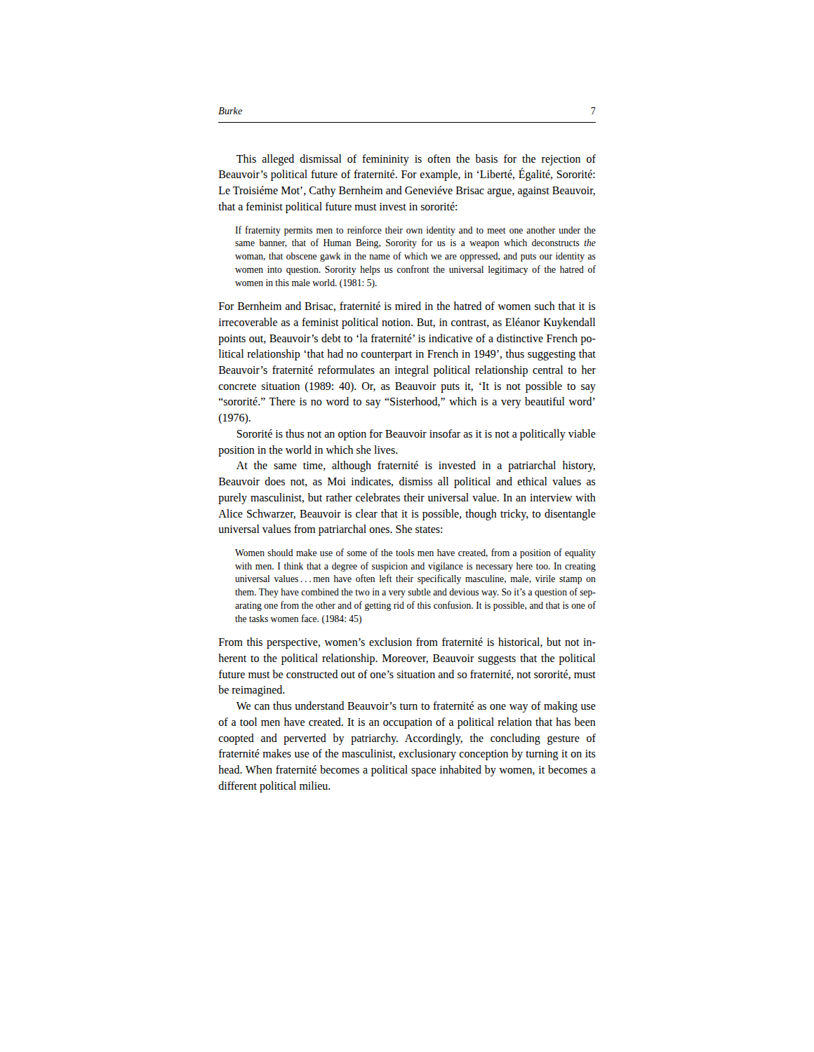Burke 7
This alleged dismissal of femininity is often the basis for the rejection of Beauvoir’s political future of fraternité. For example, in ‘Liberté, Égalité, Sororité: Le Troisiéme Mot’, Cathy Bernheim and Geneviéve Brisac argue, against Beauvoir, that a feminist political future must invest in sororité:
If fraternity permits men to reinforce their own identity and to meet one another under the same banner, that of Human Being, Sorority for us is a weapon which deconstructs the woman, that obscene gawk in the name of which we are oppressed, and puts our identity as women into question. Sorority helps us confront the universal legitimacy of the hatred of women in this male world. (1981: 5).
For Bernheim and Brisac, fraternité is mired in the hatred of women such that it is irrecoverable as a feminist political notion. But, in contrast, as Eléanor Kuykendall points out, Beauvoir’s debt to ‘la fraternité’ is indicative of a distinctive French political relationship ‘that had no counterpart in French in 1949’, thus suggesting that Beauvoir’s fraternité reformulates an integral political relationship central to her concrete situation (1989: 40). Or, as Beauvoir puts it, ‘It is not possible to say “sororité.” There is no word to say “Sisterhood,” which is a very beautiful word’ (1976).
Sororité is thus not an option for Beauvoir insofar as it is not a politically viable position in the world in which she lives.
At the same time, although fraternité is invested in a patriarchal history, Beauvoir does not, as Moi indicates, dismiss all political and ethical values as purely masculinist, but rather celebrates their universal value. In an interview with Alice Schwarzer, Beauvoir is clear that it is possible, though tricky, to disentangle universal values from patriarchal ones. She states:
Women should make use of some of the tools men have created, from a position of equality with men. I think that a degree of suspicion and vigilance is necessary here too. In creating universal values . . . men have often left their specifically masculine, male, virile stamp on them. They have combined the two in a very subtle and devious way. So it’s a question of separating one from the other and of getting rid of this confusion. It is possible, and that is one of the tasks women face. (1984: 45)
From this perspective, women’s exclusion from fraternité is historical, but not inherent to the political relationship. Moreover, Beauvoir suggests that the political future must be constructed out of one’s situation and so fraternité, not sororité, must be reimagined.
We can thus understand Beauvoir’s turn to fraternité as one way of making use of a tool men have created. It is an occupation of a political relation that has been coopted and perverted by patriarchy. Accordingly, the concluding gesture of fraternité makes use of the masculinist, exclusionary conception by turning it on its head. When fraternité becomes a political space inhabited by women, it becomes a different political milieu.